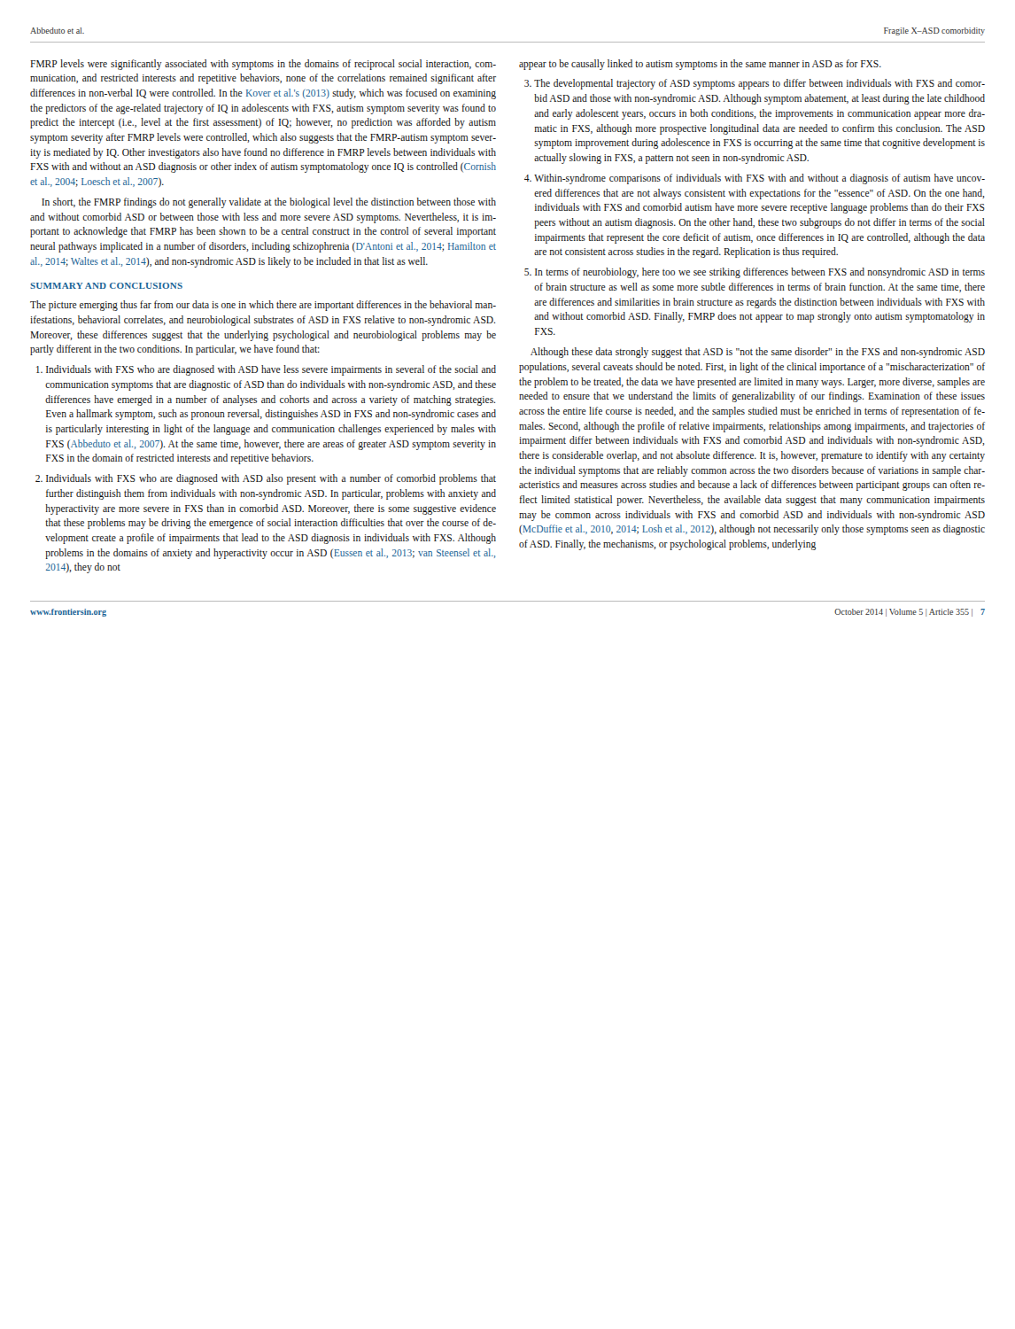Abbeduto et al. Fragile X–ASD comorbidity
FMRP levels were significantly associated with symptoms in the domains of reciprocal social interaction, communication, and restricted interests and repetitive behaviors, none of the correlations remained significant after differences in non-verbal IQ were controlled. In the Kover et al.'s (2013) study, which was focused on examining the predictors of the age-related trajectory of IQ in adolescents with FXS, autism symptom severity was found to predict the intercept (i.e., level at the first assessment) of IQ; however, no prediction was afforded by autism symptom severity after FMRP levels were controlled, which also suggests that the FMRP-autism symptom severity is mediated by IQ. Other investigators also have found no difference in FMRP levels between individuals with FXS with and without an ASD diagnosis or other index of autism symptomatology once IQ is controlled (Cornish et al., 2004; Loesch et al., 2007).
In short, the FMRP findings do not generally validate at the biological level the distinction between those with and without comorbid ASD or between those with less and more severe ASD symptoms. Nevertheless, it is important to acknowledge that FMRP has been shown to be a central construct in the control of several important neural pathways implicated in a number of disorders, including schizophrenia (D'Antoni et al., 2014; Hamilton et al., 2014; Waltes et al., 2014), and non-syndromic ASD is likely to be included in that list as well.
Summary and Conclusions
The picture emerging thus far from our data is one in which there are important differences in the behavioral manifestations, behavioral correlates, and neurobiological substrates of ASD in FXS relative to non-syndromic ASD. Moreover, these differences suggest that the underlying psychological and neurobiological problems may be partly different in the two conditions. In particular, we have found that:
Individuals with FXS who are diagnosed with ASD have less severe impairments in several of the social and communication symptoms that are diagnostic of ASD than do individuals with non-syndromic ASD, and these differences have emerged in a number of analyses and cohorts and across a variety of matching strategies. Even a hallmark symptom, such as pronoun reversal, distinguishes ASD in FXS and non-syndromic cases and is particularly interesting in light of the language and communication challenges experienced by males with FXS (Abbeduto et al., 2007). At the same time, however, there are areas of greater ASD symptom severity in FXS in the domain of restricted interests and repetitive behaviors.
Individuals with FXS who are diagnosed with ASD also present with a number of comorbid problems that further distinguish them from individuals with non-syndromic ASD. In particular, problems with anxiety and hyperactivity are more severe in FXS than in comorbid ASD. Moreover, there is some suggestive evidence that these problems may be driving the emergence of social interaction difficulties that over the course of development create a profile of impairments that lead to the ASD diagnosis in individuals with FXS. Although problems in the domains of anxiety and hyperactivity occur in ASD (Eussen et al., 2013; van Steensel et al., 2014), they do not
appear to be causally linked to autism symptoms in the same manner in ASD as for FXS.
The developmental trajectory of ASD symptoms appears to differ between individuals with FXS and comorbid ASD and those with non-syndromic ASD. Although symptom abatement, at least during the late childhood and early adolescent years, occurs in both conditions, the improvements in communication appear more dramatic in FXS, although more prospective longitudinal data are needed to confirm this conclusion. The ASD symptom improvement during adolescence in FXS is occurring at the same time that cognitive development is actually slowing in FXS, a pattern not seen in non-syndromic ASD.
Within-syndrome comparisons of individuals with FXS with and without a diagnosis of autism have uncovered differences that are not always consistent with expectations for the "essence" of ASD. On the one hand, individuals with FXS and comorbid autism have more severe receptive language problems than do their FXS peers without an autism diagnosis. On the other hand, these two subgroups do not differ in terms of the social impairments that represent the core deficit of autism, once differences in IQ are controlled, although the data are not consistent across studies in the regard. Replication is thus required.
In terms of neurobiology, here too we see striking differences between FXS and nonsyndromic ASD in terms of brain structure as well as some more subtle differences in terms of brain function. At the same time, there are differences and similarities in brain structure as regards the distinction between individuals with FXS with and without comorbid ASD. Finally, FMRP does not appear to map strongly onto autism symptomatology in FXS.
Although these data strongly suggest that ASD is "not the same disorder" in the FXS and non-syndromic ASD populations, several caveats should be noted. First, in light of the clinical importance of a "mischaracterization" of the problem to be treated, the data we have presented are limited in many ways. Larger, more diverse, samples are needed to ensure that we understand the limits of generalizability of our findings. Examination of these issues across the entire life course is needed, and the samples studied must be enriched in terms of representation of females. Second, although the profile of relative impairments, relationships among impairments, and trajectories of impairment differ between individuals with FXS and comorbid ASD and individuals with non-syndromic ASD, there is considerable overlap, and not absolute difference. It is, however, premature to identify with any certainty the individual symptoms that are reliably common across the two disorders because of variations in sample characteristics and measures across studies and because a lack of differences between participant groups can often reflect limited statistical power. Nevertheless, the available data suggest that many communication impairments may be common across individuals with FXS and comorbid ASD and individuals with non-syndromic ASD (McDuffie et al., 2010, 2014; Losh et al., 2012), although not necessarily only those symptoms seen as diagnostic of ASD. Finally, the mechanisms, or psychological problems, underlying
www.frontiersin.org October 2014 | Volume 5 | Article 355 | 7